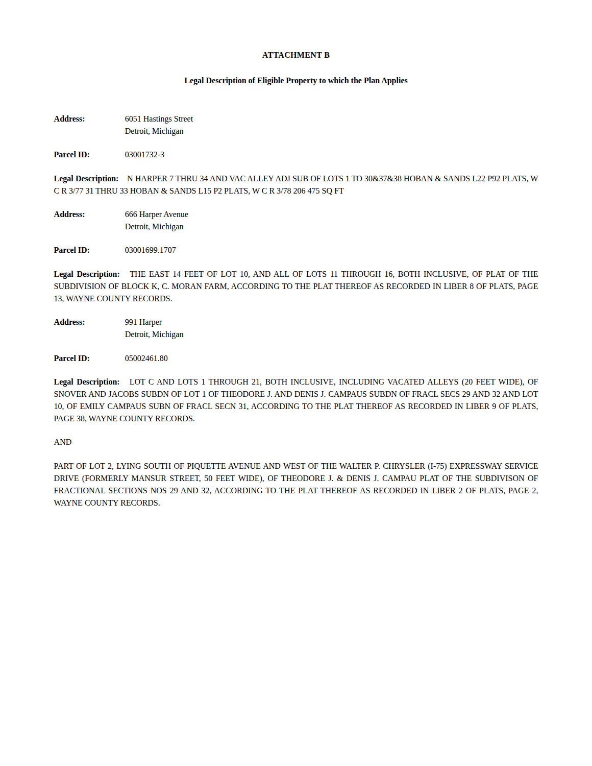ATTACHMENT B
Legal Description of Eligible Property to which the Plan Applies
| Address: | 6051 Hastings Street Detroit, Michigan |
| Parcel ID: | 03001732-3 |
Legal Description: N HARPER 7 THRU 34 AND VAC ALLEY ADJ SUB OF LOTS 1 TO 30&37&38 HOBAN & SANDS L22 P92 PLATS, W C R 3/77 31 THRU 33 HOBAN & SANDS L15 P2 PLATS, W C R 3/78 206 475 SQ FT
| Address: | 666 Harper Avenue Detroit, Michigan |
| Parcel ID: | 03001699.1707 |
Legal Description: THE EAST 14 FEET OF LOT 10, AND ALL OF LOTS 11 THROUGH 16, BOTH INCLUSIVE, OF PLAT OF THE SUBDIVISION OF BLOCK K, C. MORAN FARM, ACCORDING TO THE PLAT THEREOF AS RECORDED IN LIBER 8 OF PLATS, PAGE 13, WAYNE COUNTY RECORDS.
| Address: | 991 Harper Detroit, Michigan |
| Parcel ID: | 05002461.80 |
Legal Description: LOT C AND LOTS 1 THROUGH 21, BOTH INCLUSIVE, INCLUDING VACATED ALLEYS (20 FEET WIDE), OF SNOVER AND JACOBS SUBDN OF LOT 1 OF THEODORE J. AND DENIS J. CAMPAUS SUBDN OF FRACL SECS 29 AND 32 AND LOT 10, OF EMILY CAMPAUS SUBN OF FRACL SECN 31, ACCORDING TO THE PLAT THEREOF AS RECORDED IN LIBER 9 OF PLATS, PAGE 38, WAYNE COUNTY RECORDS.
AND
PART OF LOT 2, LYING SOUTH OF PIQUETTE AVENUE AND WEST OF THE WALTER P. CHRYSLER (I-75) EXPRESSWAY SERVICE DRIVE (FORMERLY MANSUR STREET, 50 FEET WIDE), OF THEODORE J. & DENIS J. CAMPAU PLAT OF THE SUBDIVISON OF FRACTIONAL SECTIONS NOS 29 AND 32, ACCORDING TO THE PLAT THEREOF AS RECORDED IN LIBER 2 OF PLATS, PAGE 2, WAYNE COUNTY RECORDS.